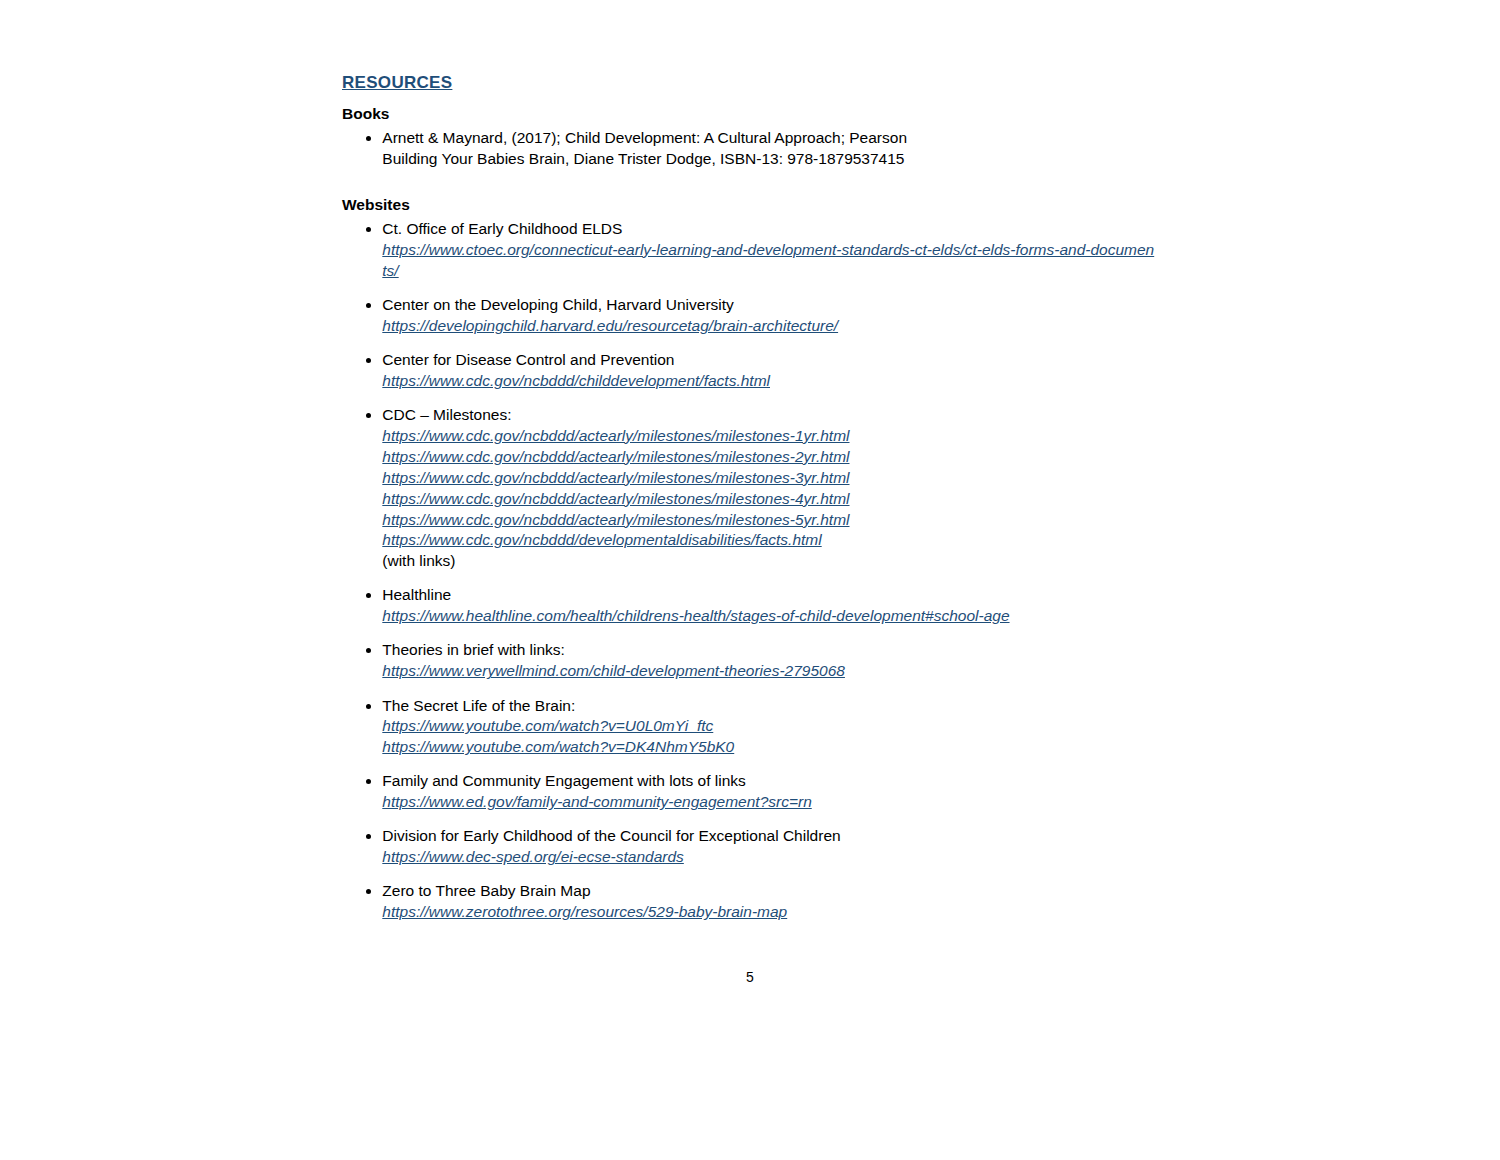Resources
Books
Arnett & Maynard, (2017); Child Development: A Cultural Approach; Pearson
Building Your Babies Brain, Diane Trister Dodge, ISBN-13: 978-1879537415
Websites
Ct. Office of Early Childhood ELDS https://www.ctoec.org/connecticut-early-learning-and-development-standards-ct-elds/ct-elds-forms-and-documents/
Center on the Developing Child, Harvard University https://developingchild.harvard.edu/resourcetag/brain-architecture/
Center for Disease Control and Prevention https://www.cdc.gov/ncbddd/childdevelopment/facts.html
CDC – Milestones: https://www.cdc.gov/ncbddd/actearly/milestones/milestones-1yr.html https://www.cdc.gov/ncbddd/actearly/milestones/milestones-2yr.html https://www.cdc.gov/ncbddd/actearly/milestones/milestones-3yr.html https://www.cdc.gov/ncbddd/actearly/milestones/milestones-4yr.html https://www.cdc.gov/ncbddd/actearly/milestones/milestones-5yr.html https://www.cdc.gov/ncbddd/developmentaldisabilities/facts.html (with links)
Healthline https://www.healthline.com/health/childrens-health/stages-of-child-development#school-age
Theories in brief with links: https://www.verywellmind.com/child-development-theories-2795068
The Secret Life of the Brain: https://www.youtube.com/watch?v=U0L0mYi_ftc https://www.youtube.com/watch?v=DK4NhmY5bK0
Family and Community Engagement with lots of links https://www.ed.gov/family-and-community-engagement?src=rn
Division for Early Childhood of the Council for Exceptional Children https://www.dec-sped.org/ei-ecse-standards
Zero to Three Baby Brain Map https://www.zerotothree.org/resources/529-baby-brain-map
5